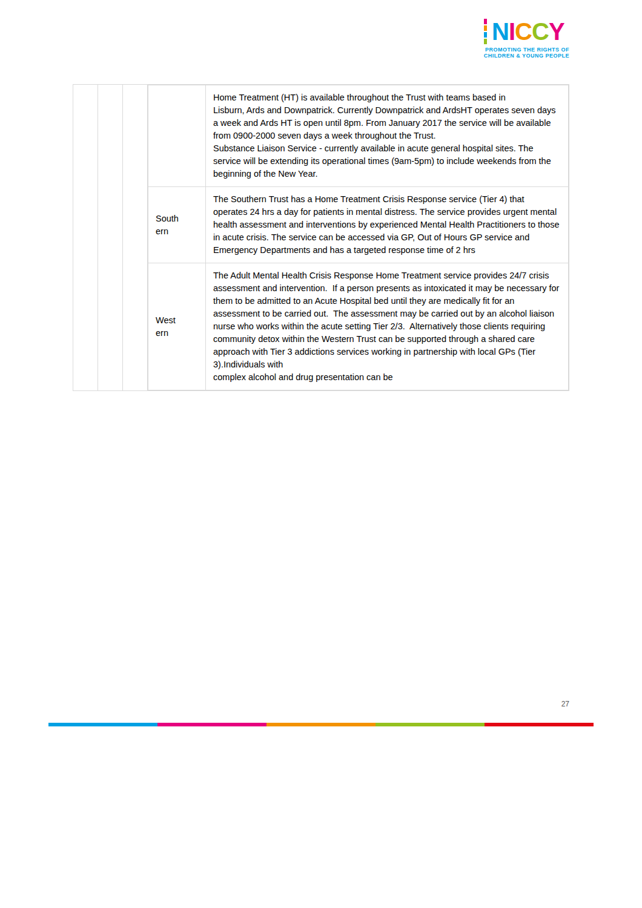NICCY
PROMOTING THE RIGHTS OF
CHILDREN & YOUNG PEOPLE
| | | | / / Home Treatment (HT) is available throughout the Trust with teams based in Lisburn, Ards and Downpatrick. Currently Downpatrick and ArdsHT operates seven days a week and Ards HT is open until 8pm. From January 2017 the service will be available from 0900-2000 seven days a week throughout the Trust. Substance Liaison Service - currently available in acute general hospital sites. The service will be extending its operational times (9am-5pm) to include weekends from the beginning of the New Year. / / South ern / The Southern Trust has a Home Treatment Crisis Response service (Tier 4) that operates 24 hrs a day for patients in mental distress. The service provides urgent mental health assessment and interventions by experienced Mental Health Practitioners to those in acute crisis. The service can be accessed via GP, Out of Hours GP service and Emergency Departments and has a targeted response time of 2 hrs / / West ern / The Adult Mental Health Crisis Response Home Treatment service provides 24/7 crisis assessment and intervention. If a person presents as intoxicated it may be necessary for them to be admitted to an Acute Hospital bed until they are medically fit for an assessment to be carried out. The assessment may be carried out by an alcohol liaison nurse who works within the acute setting Tier 2/3. Alternatively those clients requiring community detox within the Western Trust can be supported through a shared care approach with Tier 3 addictions services working in partnership with local GPs (Tier 3).Individuals with complex alcohol and drug presentation can be / |
27